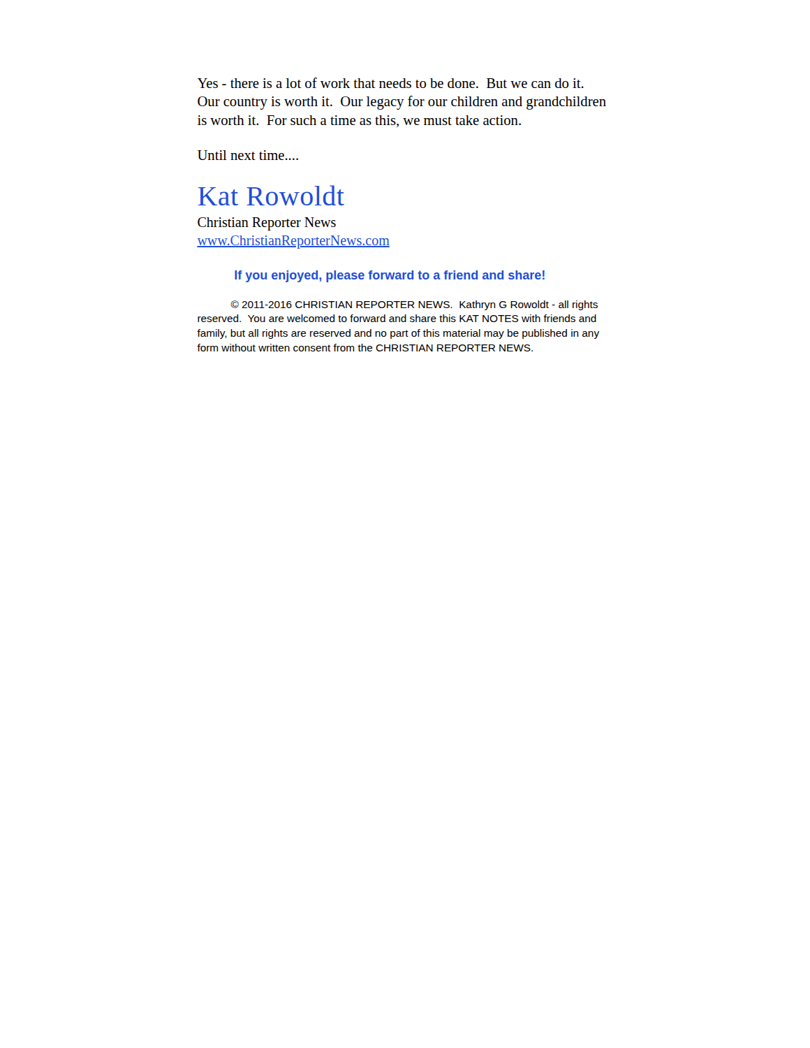Yes - there is a lot of work that needs to be done. But we can do it. Our country is worth it. Our legacy for our children and grandchildren is worth it. For such a time as this, we must take action.
Until next time....
Kat Rowoldt
Christian Reporter News
www.ChristianReporterNews.com
If you enjoyed, please forward to a friend and share!
© 2011-2016 CHRISTIAN REPORTER NEWS. Kathryn G Rowoldt - all rights reserved. You are welcomed to forward and share this KAT NOTES with friends and family, but all rights are reserved and no part of this material may be published in any form without written consent from the CHRISTIAN REPORTER NEWS.